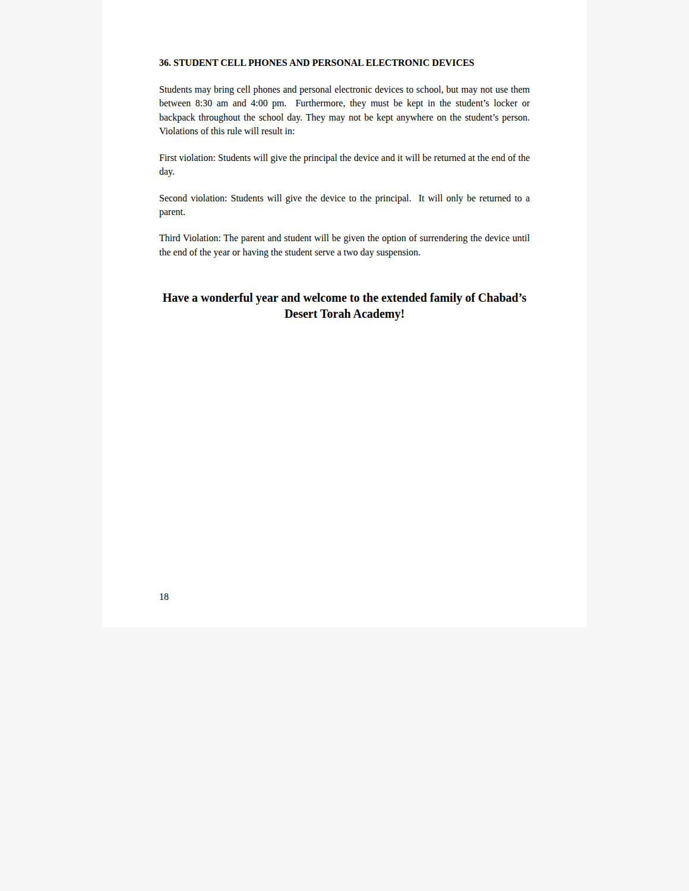36. STUDENT CELL PHONES AND PERSONAL ELECTRONIC DEVICES
Students may bring cell phones and personal electronic devices to school, but may not use them between 8:30 am and 4:00 pm. Furthermore, they must be kept in the student’s locker or backpack throughout the school day. They may not be kept anywhere on the student’s person. Violations of this rule will result in:
First violation: Students will give the principal the device and it will be returned at the end of the day.
Second violation: Students will give the device to the principal. It will only be returned to a parent.
Third Violation: The parent and student will be given the option of surrendering the device until the end of the year or having the student serve a two day suspension.
Have a wonderful year and welcome to the extended family of Chabad’s Desert Torah Academy!
18